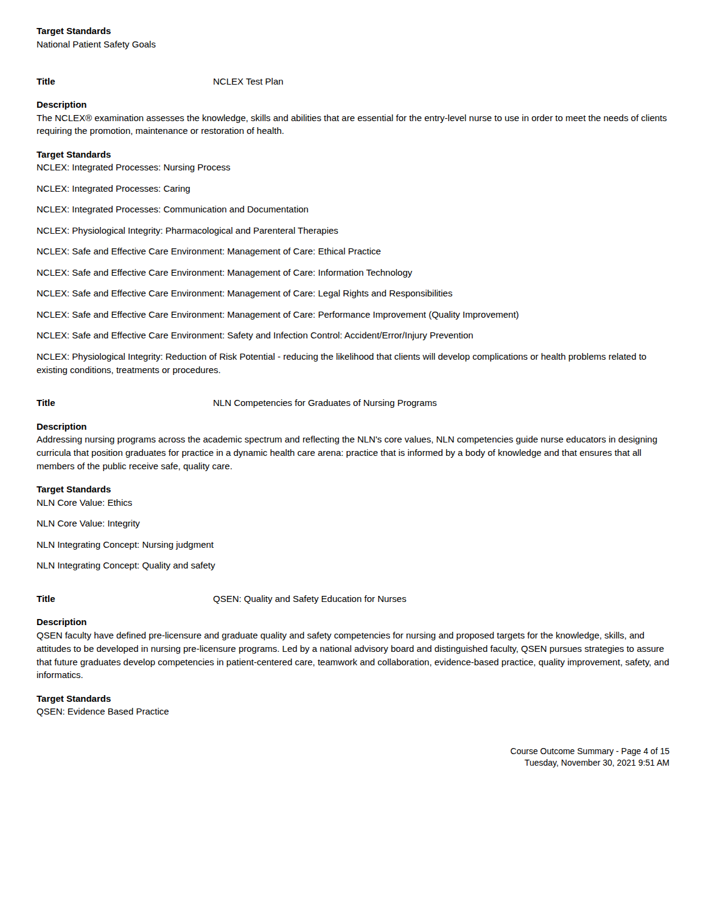Target Standards
National Patient Safety Goals
Title NCLEX Test Plan
Description
The NCLEX® examination assesses the knowledge, skills and abilities that are essential for the entry-level nurse to use in order to meet the needs of clients requiring the promotion, maintenance or restoration of health.
Target Standards
NCLEX: Integrated Processes: Nursing Process
NCLEX: Integrated Processes: Caring
NCLEX: Integrated Processes: Communication and Documentation
NCLEX: Physiological Integrity: Pharmacological and Parenteral Therapies
NCLEX: Safe and Effective Care Environment: Management of Care: Ethical Practice
NCLEX: Safe and Effective Care Environment: Management of Care: Information Technology
NCLEX: Safe and Effective Care Environment: Management of Care: Legal Rights and Responsibilities
NCLEX: Safe and Effective Care Environment: Management of Care: Performance Improvement (Quality Improvement)
NCLEX: Safe and Effective Care Environment: Safety and Infection Control: Accident/Error/Injury Prevention
NCLEX: Physiological Integrity: Reduction of Risk Potential - reducing the likelihood that clients will develop complications or health problems related to existing conditions, treatments or procedures.
Title NLN Competencies for Graduates of Nursing Programs
Description
Addressing nursing programs across the academic spectrum and reflecting the NLN's core values, NLN competencies guide nurse educators in designing curricula that position graduates for practice in a dynamic health care arena: practice that is informed by a body of knowledge and that ensures that all members of the public receive safe, quality care.
Target Standards
NLN Core Value: Ethics
NLN Core Value: Integrity
NLN Integrating Concept: Nursing judgment
NLN Integrating Concept: Quality and safety
Title QSEN: Quality and Safety Education for Nurses
Description
QSEN faculty have defined pre-licensure and graduate quality and safety competencies for nursing and proposed targets for the knowledge, skills, and attitudes to be developed in nursing pre-licensure programs. Led by a national advisory board and distinguished faculty, QSEN pursues strategies to assure that future graduates develop competencies in patient-centered care, teamwork and collaboration, evidence-based practice, quality improvement, safety, and informatics.
Target Standards
QSEN: Evidence Based Practice
Course Outcome Summary - Page 4 of 15
Tuesday, November 30, 2021 9:51 AM